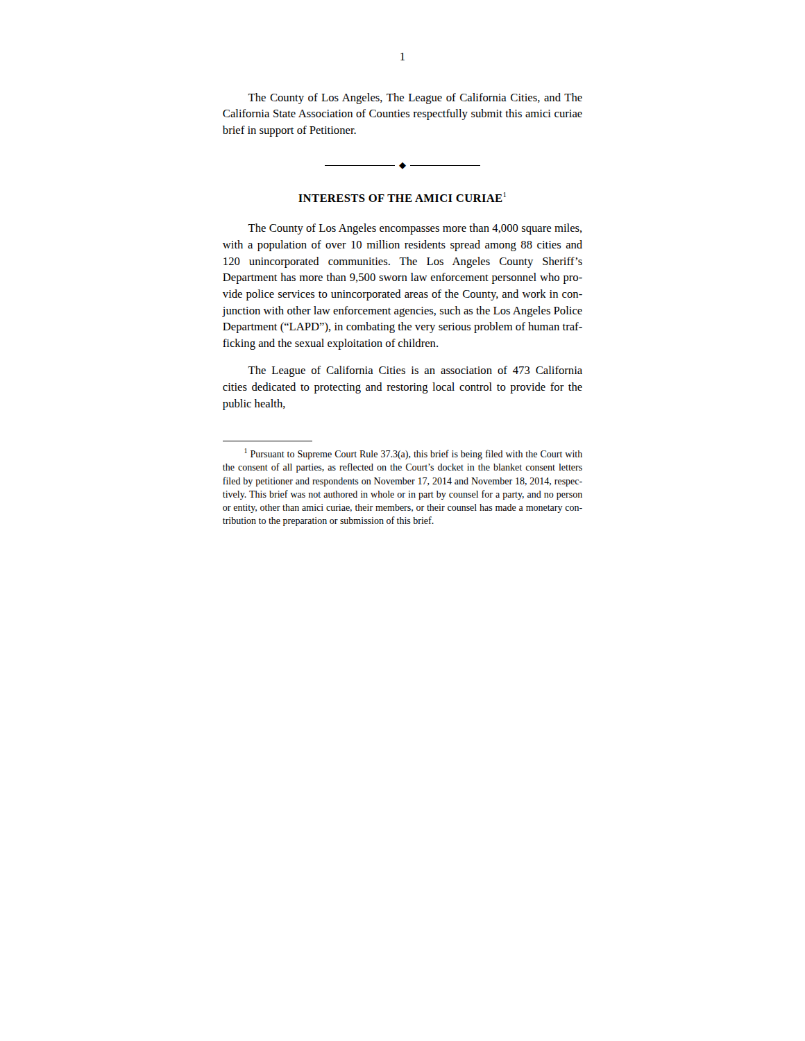1
The County of Los Angeles, The League of California Cities, and The California State Association of Counties respectfully submit this amici curiae brief in support of Petitioner.
◆
Interests of the Amici Curiae1
The County of Los Angeles encompasses more than 4,000 square miles, with a population of over 10 million residents spread among 88 cities and 120 unincorporated communities. The Los Angeles County Sheriff’s Department has more than 9,500 sworn law enforcement personnel who provide police services to unincorporated areas of the County, and work in conjunction with other law enforcement agencies, such as the Los Angeles Police Department (“LAPD”), in combating the very serious problem of human trafficking and the sexual exploitation of children.
The League of California Cities is an association of 473 California cities dedicated to protecting and restoring local control to provide for the public health,
1 Pursuant to Supreme Court Rule 37.3(a), this brief is being filed with the Court with the consent of all parties, as reflected on the Court’s docket in the blanket consent letters filed by petitioner and respondents on November 17, 2014 and November 18, 2014, respectively. This brief was not authored in whole or in part by counsel for a party, and no person or entity, other than amici curiae, their members, or their counsel has made a monetary contribution to the preparation or submission of this brief.